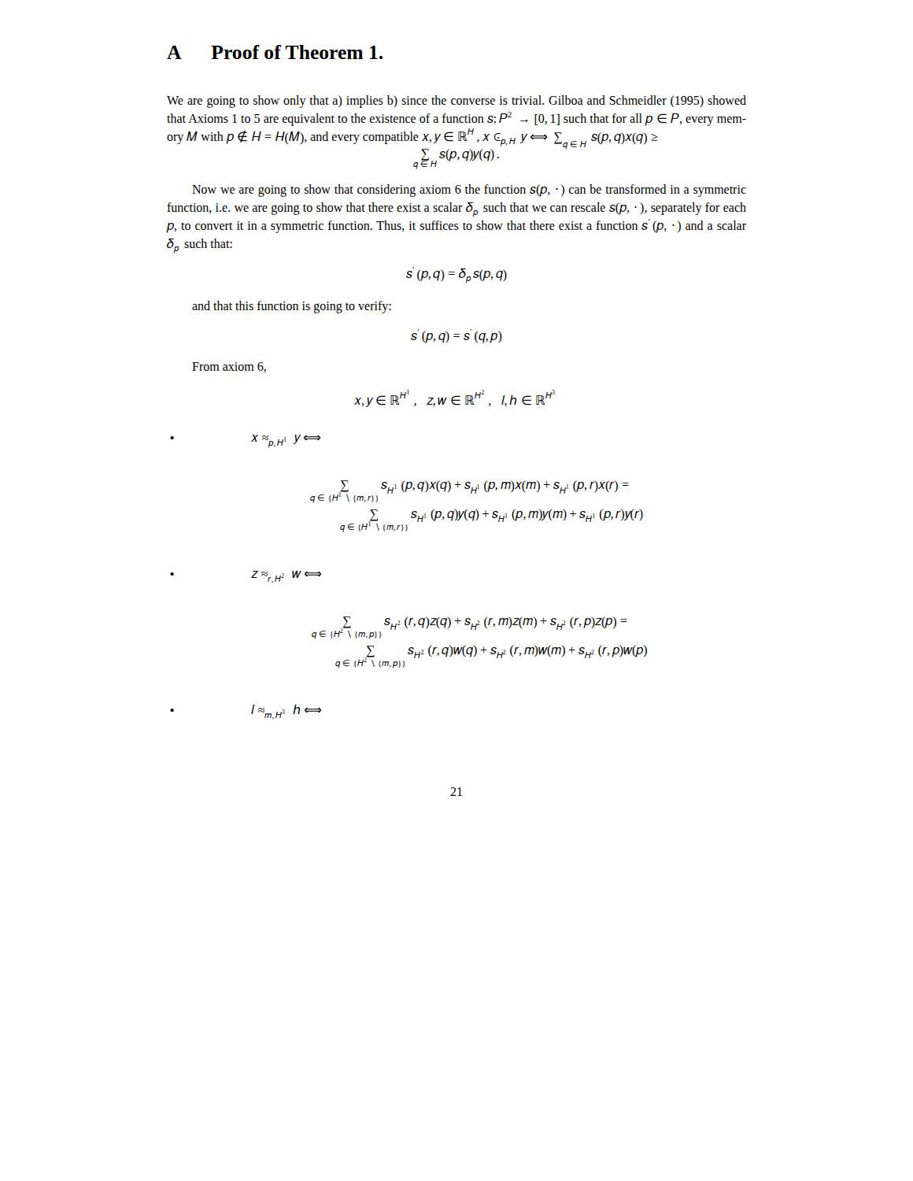AProof of Theorem 1.
We are going to show only that a) implies b) since the converse is trivial. Gilboa and Schmeidler (1995) showed that Axioms 1 to 5 are equivalent to the exis­tence of a function s:P2→[0,1] such that for all p∈P, every memory M with p∉H=H(M), and every compatible x,y∈ℝH, x⪽p,Hy⟺∑q∈Hs(p,q)x(q)≥ ∑q∈Hs(p,q)y(q).
Now we are going to show that considering axiom 6 the function s(p,⋅) can be transformed in a symmetric function, i.e. we are going to show that there exist a scalar δp such that we can rescale s(p,⋅), separately for each p, to convert it in a symmetric function. Thus, it suffices to show that there exist a function s′(p,⋅) and a scalar δp such that:
s′(p,q) = δps(p,q)
and that this function is going to verify:
s′(p,q) = s′(q,p)
From axiom 6,
x,y∈ℝH1, z,w∈ℝH2, l,h∈ℝH3
x≈p,H1y⟺
∑q∈{H1∖{m,r}} sH1(p,q)x(q) + sH1(p,m)x(m) + sH1(p,r)x(r) =
∑q∈{H1∖{m,r}} sH1(p,q)y(q) + sH1(p,m)y(m) + sH1(p,r)y(r)
z≈r,H2w⟺
∑q∈{H2∖{m,p}} sH2(r,q)z(q) + sH2(r,m)z(m) + sH2(r,p)z(p) =
∑q∈{H2∖{m,p}} sH2(r,q)w(q) + sH2(r,m)w(m) + sH2(r,p)w(p)
l≈m,H3h⟺
21